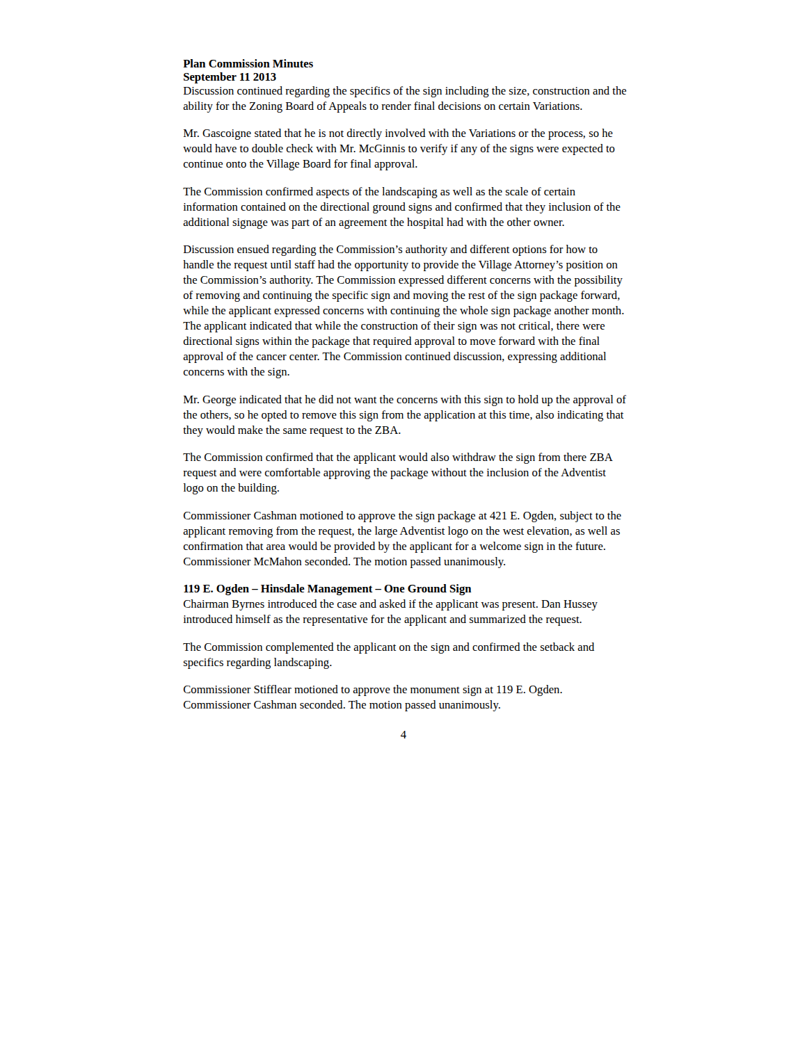Plan Commission Minutes
September 11 2013
Discussion continued regarding the specifics of the sign including the size, construction and the ability for the Zoning Board of Appeals to render final decisions on certain Variations.
Mr. Gascoigne stated that he is not directly involved with the Variations or the process, so he would have to double check with Mr. McGinnis to verify if any of the signs were expected to continue onto the Village Board for final approval.
The Commission confirmed aspects of the landscaping as well as the scale of certain information contained on the directional ground signs and confirmed that they inclusion of the additional signage was part of an agreement the hospital had with the other owner.
Discussion ensued regarding the Commission’s authority and different options for how to handle the request until staff had the opportunity to provide the Village Attorney’s position on the Commission’s authority. The Commission expressed different concerns with the possibility of removing and continuing the specific sign and moving the rest of the sign package forward, while the applicant expressed concerns with continuing the whole sign package another month. The applicant indicated that while the construction of their sign was not critical, there were directional signs within the package that required approval to move forward with the final approval of the cancer center. The Commission continued discussion, expressing additional concerns with the sign.
Mr. George indicated that he did not want the concerns with this sign to hold up the approval of the others, so he opted to remove this sign from the application at this time, also indicating that they would make the same request to the ZBA.
The Commission confirmed that the applicant would also withdraw the sign from there ZBA request and were comfortable approving the package without the inclusion of the Adventist logo on the building.
Commissioner Cashman motioned to approve the sign package at 421 E. Ogden, subject to the applicant removing from the request, the large Adventist logo on the west elevation, as well as confirmation that area would be provided by the applicant for a welcome sign in the future. Commissioner McMahon seconded. The motion passed unanimously.
119 E. Ogden – Hinsdale Management – One Ground Sign
Chairman Byrnes introduced the case and asked if the applicant was present. Dan Hussey introduced himself as the representative for the applicant and summarized the request.
The Commission complemented the applicant on the sign and confirmed the setback and specifics regarding landscaping.
Commissioner Stifflear motioned to approve the monument sign at 119 E. Ogden. Commissioner Cashman seconded. The motion passed unanimously.
4